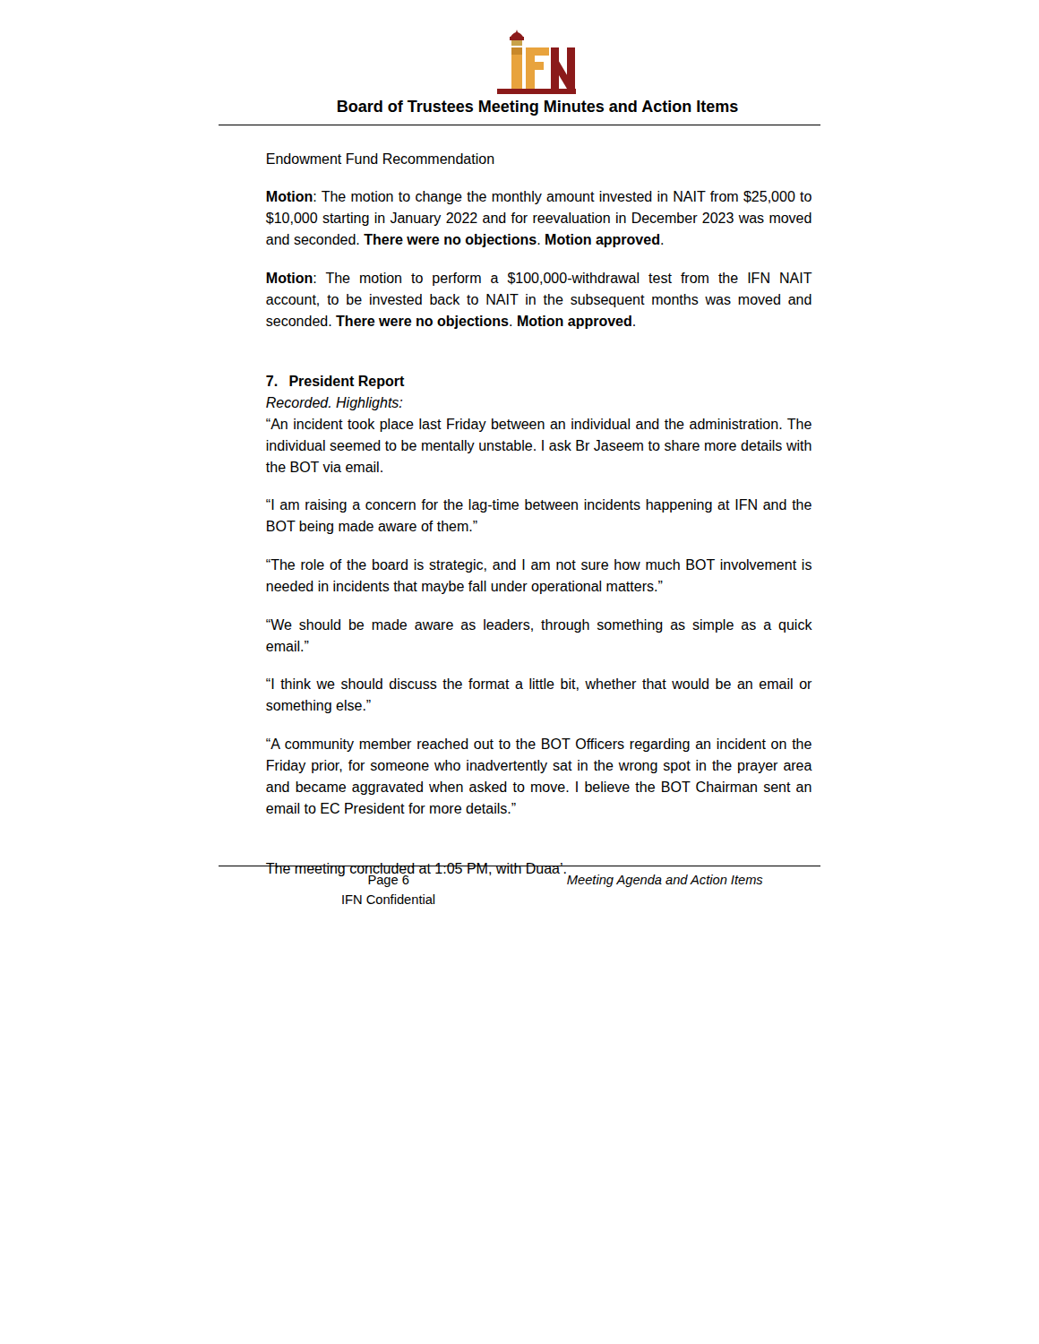Board of Trustees Meeting Minutes and Action Items
Endowment Fund Recommendation
Motion: The motion to change the monthly amount invested in NAIT from $25,000 to $10,000 starting in January 2022 and for reevaluation in December 2023 was moved and seconded. There were no objections. Motion approved.
Motion: The motion to perform a $100,000-withdrawal test from the IFN NAIT account, to be invested back to NAIT in the subsequent months was moved and seconded. There were no objections. Motion approved.
7. President Report
Recorded. Highlights:
“An incident took place last Friday between an individual and the administration. The individual seemed to be mentally unstable. I ask Br Jaseem to share more details with the BOT via email.
“I am raising a concern for the lag-time between incidents happening at IFN and the BOT being made aware of them.”
“The role of the board is strategic, and I am not sure how much BOT involvement is needed in incidents that maybe fall under operational matters.”
“We should be made aware as leaders, through something as simple as a quick email.”
“I think we should discuss the format a little bit, whether that would be an email or something else.”
“A community member reached out to the BOT Officers regarding an incident on the Friday prior, for someone who inadvertently sat in the wrong spot in the prayer area and became aggravated when asked to move. I believe the BOT Chairman sent an email to EC President for more details.”
The meeting concluded at 1:05 PM, with Duaa’.
Page 6 IFN Confidential
Meeting Agenda and Action Items